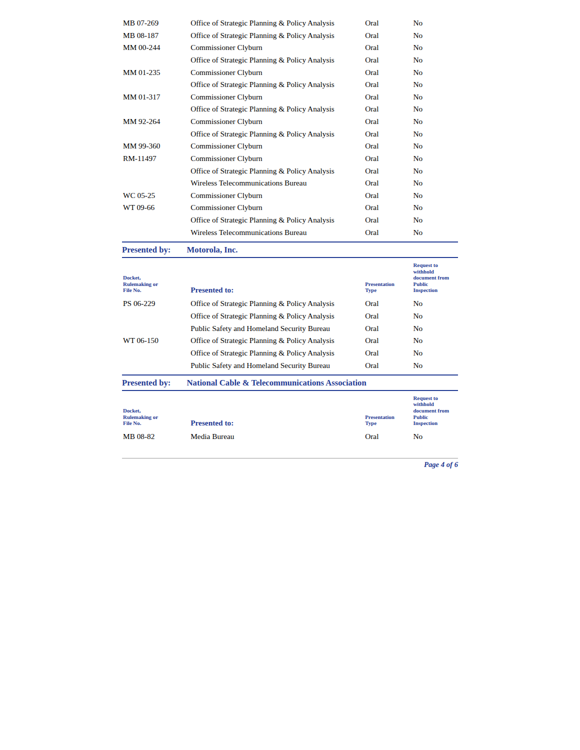| MB 07-269 | Office of Strategic Planning & Policy Analysis | Oral | No |
| MB 08-187 | Office of Strategic Planning & Policy Analysis | Oral | No |
| MM 00-244 | Commissioner Clyburn | Oral | No |
| | Office of Strategic Planning & Policy Analysis | Oral | No |
| MM 01-235 | Commissioner Clyburn | Oral | No |
| | Office of Strategic Planning & Policy Analysis | Oral | No |
| MM 01-317 | Commissioner Clyburn | Oral | No |
| | Office of Strategic Planning & Policy Analysis | Oral | No |
| MM 92-264 | Commissioner Clyburn | Oral | No |
| | Office of Strategic Planning & Policy Analysis | Oral | No |
| MM 99-360 | Commissioner Clyburn | Oral | No |
| RM-11497 | Commissioner Clyburn | Oral | No |
| | Office of Strategic Planning & Policy Analysis | Oral | No |
| | Wireless Telecommunications Bureau | Oral | No |
| WC 05-25 | Commissioner Clyburn | Oral | No |
| WT 09-66 | Commissioner Clyburn | Oral | No |
| | Office of Strategic Planning & Policy Analysis | Oral | No |
| | Wireless Telecommunications Bureau | Oral | No |
Presented by: Motorola, Inc.
| Docket, Rulemaking or File No. | Presented to: | Presentation Type | Request to withhold document from Public Inspection |
| PS 06-229 | Office of Strategic Planning & Policy Analysis | Oral | No |
| | Office of Strategic Planning & Policy Analysis | Oral | No |
| | Public Safety and Homeland Security Bureau | Oral | No |
| WT 06-150 | Office of Strategic Planning & Policy Analysis | Oral | No |
| | Office of Strategic Planning & Policy Analysis | Oral | No |
| | Public Safety and Homeland Security Bureau | Oral | No |
Presented by: National Cable & Telecommunications Association
| Docket, Rulemaking or File No. | Presented to: | Presentation Type | Request to withhold document from Public Inspection |
| MB 08-82 | Media Bureau | Oral | No |
Page 4 of 6